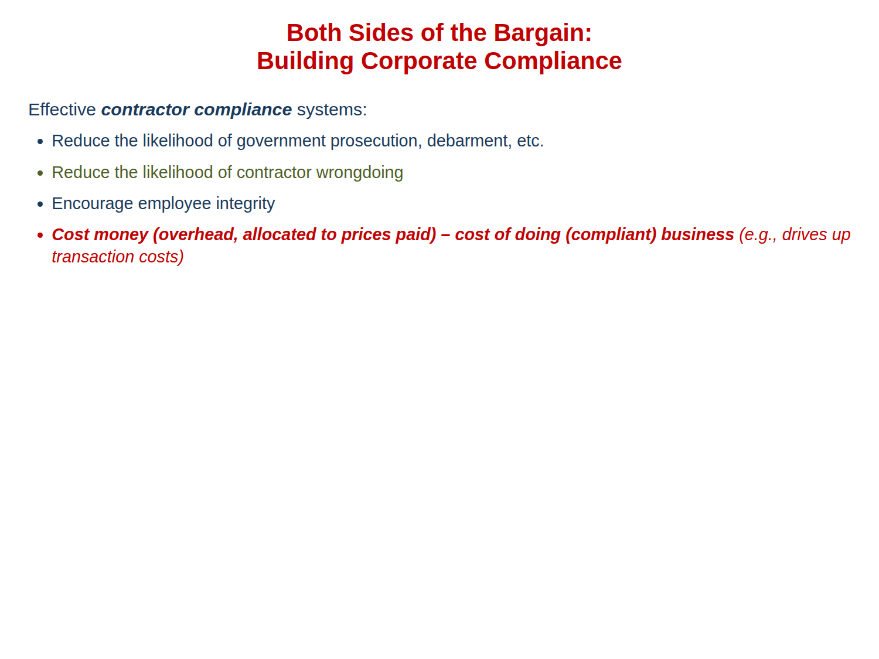Both Sides of the Bargain:
Building Corporate Compliance
Effective contractor compliance systems:
Reduce the likelihood of government prosecution, debarment, etc.
Reduce the likelihood of contractor wrongdoing
Encourage employee integrity
Cost money (overhead, allocated to prices paid) – cost of doing (compliant) business (e.g., drives up transaction costs)